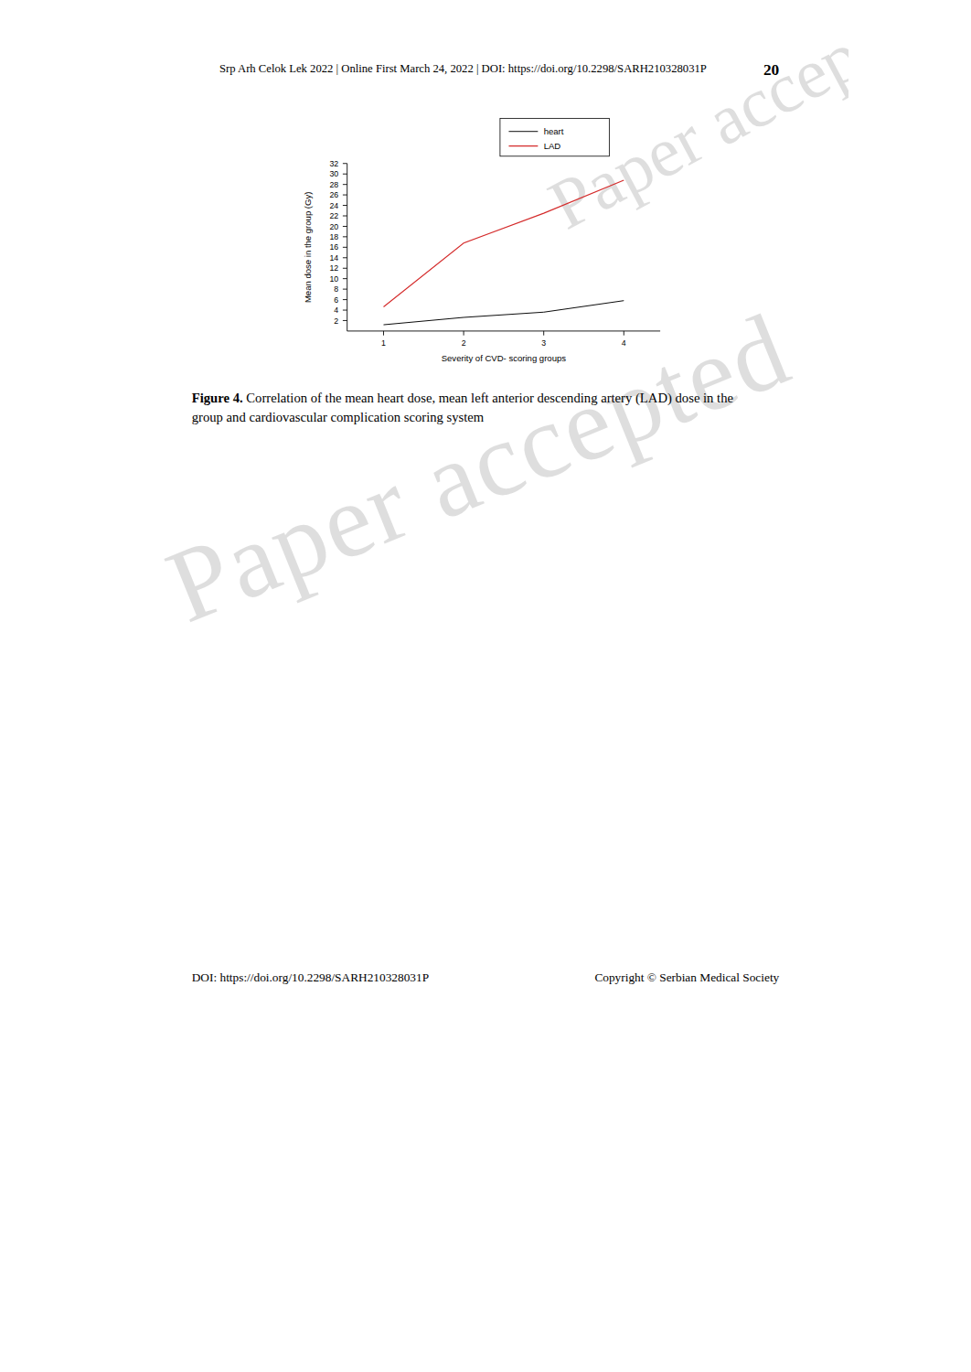Paper accepted Paper accepted
Srp Arh Celok Lek 2022 | Online First March 24, 2022 | DOI: https://doi.org/10.2298/SARH210328031P
20
heart LAD 2 4 6 8 10 12 14 16 18 20 22 24 26 28 30 32 1 2 3 4 Mean dose in the group (Gy) Severity of CVD- scoring groups
Figure 4. Correlation of the mean heart dose, mean left anterior descending artery (LAD) dose in the group and cardiovascular complication scoring system
DOI: https://doi.org/10.2298/SARH210328031P
Copyright © Serbian Medical Society